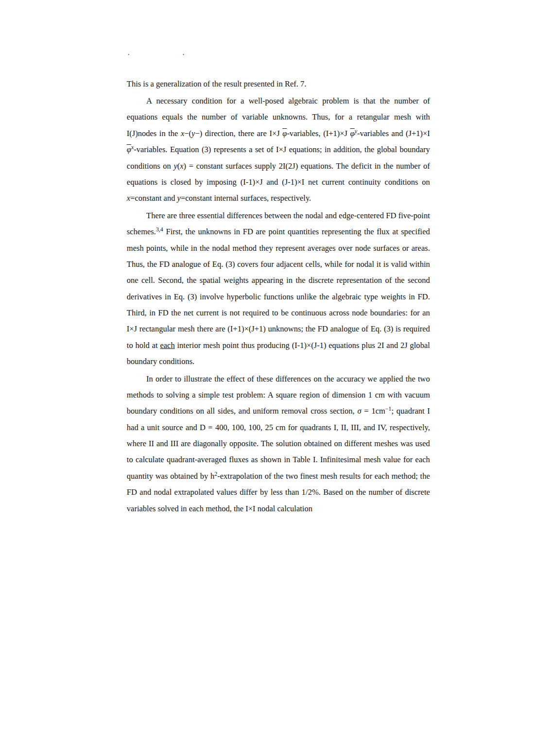. .
This is a generalization of the result presented in Ref. 7.
A necessary condition for a well-posed algebraic problem is that the number of equations equals the number of variable unknowns. Thus, for a retangular mesh with I(J)nodes in the x−(y−) direction, there are I×J φ-variables, (I+1)×J φy-variables and (J+1)×I φx-variables. Equation (3) represents a set of I×J equations; in addition, the global boundary conditions on y(x) = constant surfaces supply 2I(2J) equations. The deficit in the number of equations is closed by imposing (I-1)×J and (J-1)×I net current continuity conditions on x=constant and y=constant internal surfaces, respectively.
There are three essential differences between the nodal and edge-centered FD five-point schemes.3,4 First, the unknowns in FD are point quantities representing the flux at specified mesh points, while in the nodal method they represent averages over node surfaces or areas. Thus, the FD analogue of Eq. (3) covers four adjacent cells, while for nodal it is valid within one cell. Second, the spatial weights appearing in the discrete representation of the second derivatives in Eq. (3) involve hyperbolic functions unlike the algebraic type weights in FD. Third, in FD the net current is not required to be continuous across node boundaries: for an I×J rectangular mesh there are (I+1)×(J+1) unknowns; the FD analogue of Eq. (3) is required to hold at each interior mesh point thus producing (I-1)×(J-1) equations plus 2I and 2J global boundary conditions.
In order to illustrate the effect of these differences on the accuracy we applied the two methods to solving a simple test problem: A square region of dimension 1 cm with vacuum boundary conditions on all sides, and uniform removal cross section, σ = 1cm−1; quadrant I had a unit source and D = 400, 100, 100, 25 cm for quadrants I, II, III, and IV, respectively, where II and III are diagonally opposite. The solution obtained on different meshes was used to calculate quadrant-averaged fluxes as shown in Table I. Infinitesimal mesh value for each quantity was obtained by h2-extrapolation of the two finest mesh results for each method; the FD and nodal extrapolated values differ by less than 1/2%. Based on the number of discrete variables solved in each method, the I×I nodal calculation